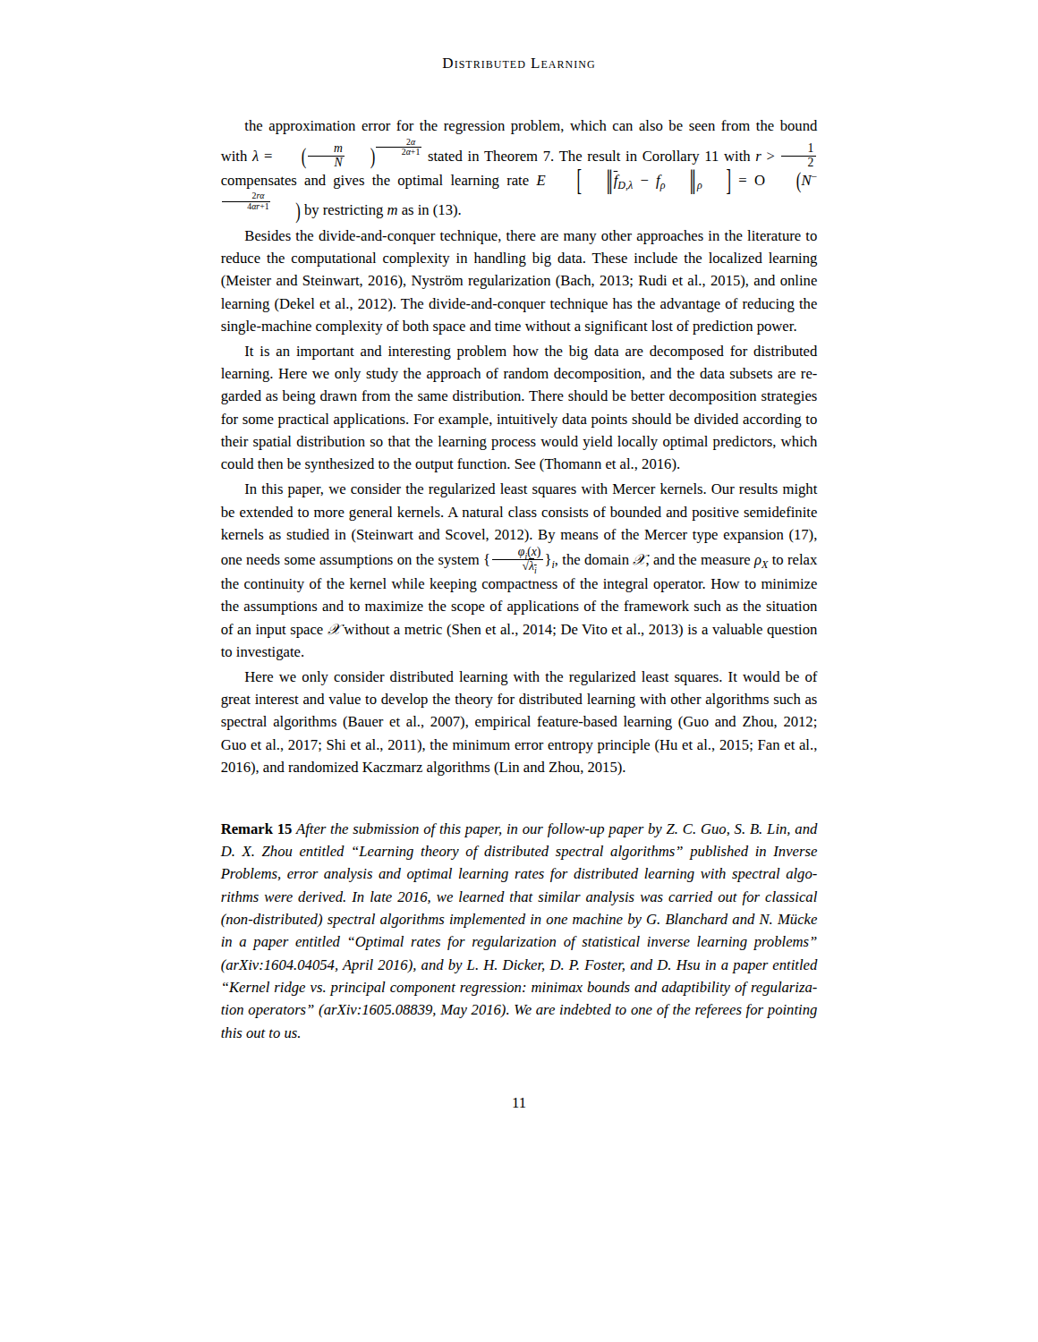Distributed Learning
the approximation error for the regression problem, which can also be seen from the bound with λ = (mN)2α 2α+1 stated in Theorem 7. The result in Corollary 11 with r > 12 compensates and gives the optimal learning rate E [∥fD,λ − fρ∥ρ] = O (N−2rα 4αr+1) by restricting m as in (13).
Besides the divide-and-conquer technique, there are many other approaches in the literature to reduce the computational complexity in handling big data. These include the localized learning (Meister and Steinwart, 2016), Nyström regularization (Bach, 2013; Rudi et al., 2015), and online learning (Dekel et al., 2012). The divide-and-conquer technique has the advantage of reducing the single-machine complexity of both space and time without a significant lost of prediction power.
It is an important and interesting problem how the big data are decomposed for distributed learning. Here we only study the approach of random decomposition, and the data subsets are regarded as being drawn from the same distribution. There should be better decomposition strategies for some practical applications. For example, intuitively data points should be divided according to their spatial distribution so that the learning process would yield locally optimal predictors, which could then be synthesized to the output function. See (Thomann et al., 2016).
In this paper, we consider the regularized least squares with Mercer kernels. Our results might be extended to more general kernels. A natural class consists of bounded and positive semidefinite kernels as studied in (Steinwart and Scovel, 2012). By means of the Mercer type expansion (17), one needs some assumptions on the system {φi(x)√λi}i, the domain 𝒳, and the measure ρX to relax the continuity of the kernel while keeping compactness of the integral operator. How to minimize the assumptions and to maximize the scope of applications of the framework such as the situation of an input space 𝒳 without a metric (Shen et al., 2014; De Vito et al., 2013) is a valuable question to investigate.
Here we only consider distributed learning with the regularized least squares. It would be of great interest and value to develop the theory for distributed learning with other algorithms such as spectral algorithms (Bauer et al., 2007), empirical feature-based learning (Guo and Zhou, 2012; Guo et al., 2017; Shi et al., 2011), the minimum error entropy principle (Hu et al., 2015; Fan et al., 2016), and randomized Kaczmarz algorithms (Lin and Zhou, 2015).
Remark 15 After the submission of this paper, in our follow-up paper by Z. C. Guo, S. B. Lin, and D. X. Zhou entitled “Learning theory of distributed spectral algorithms” published in Inverse Problems, error analysis and optimal learning rates for distributed learning with spectral algorithms were derived. In late 2016, we learned that similar analysis was carried out for classical (non-distributed) spectral algorithms implemented in one machine by G. Blanchard and N. Mücke in a paper entitled “Optimal rates for regularization of statistical inverse learning problems” (arXiv:1604.04054, April 2016), and by L. H. Dicker, D. P. Foster, and D. Hsu in a paper entitled “Kernel ridge vs. principal component regression: minimax bounds and adaptibility of regularization operators” (arXiv:1605.08839, May 2016). We are indebted to one of the referees for pointing this out to us.
11